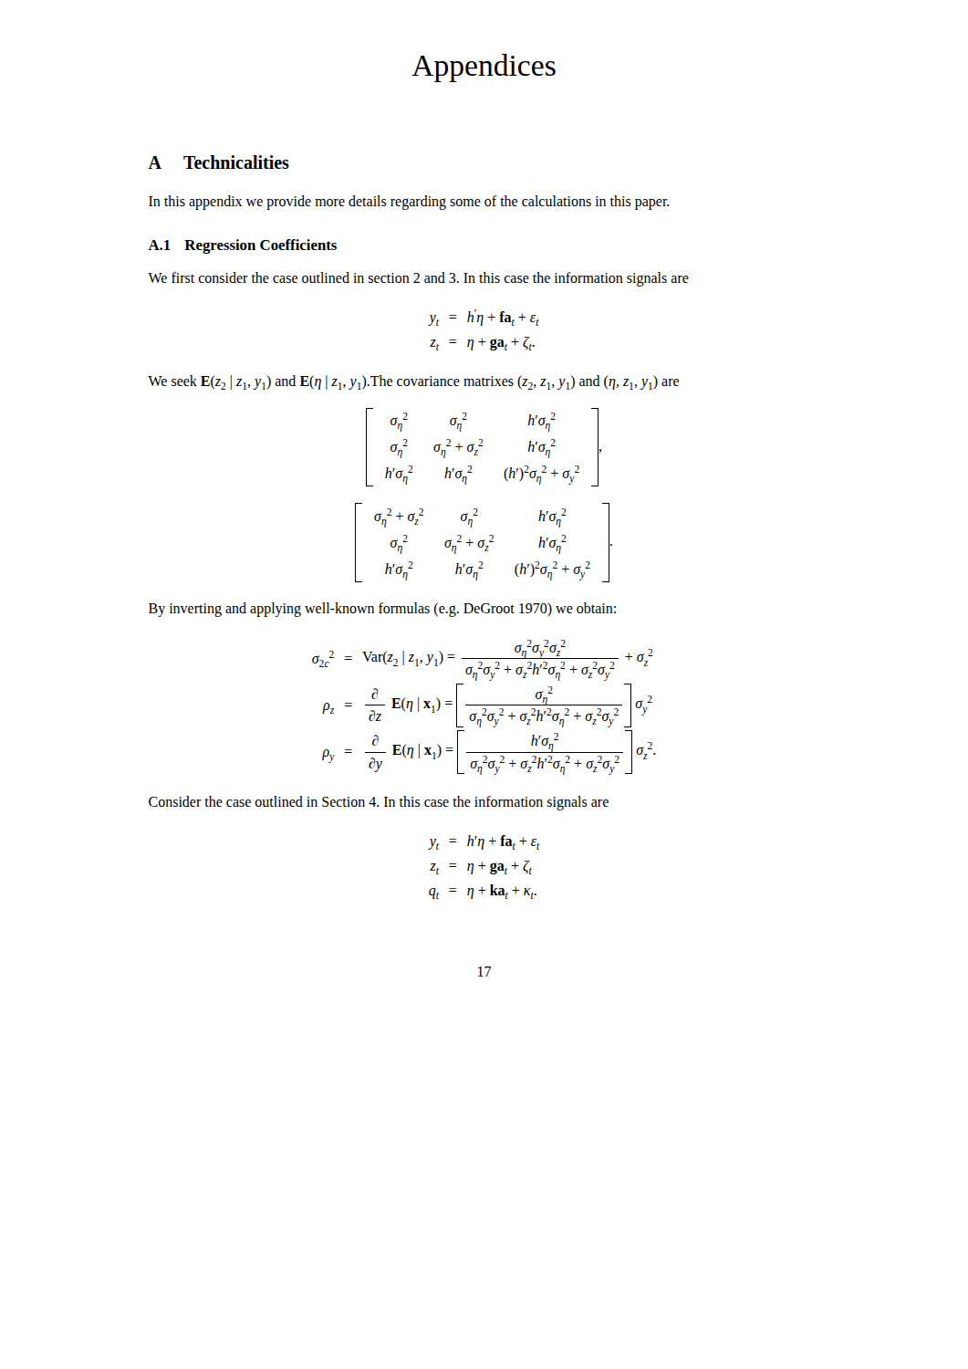Appendices
ATechnicalities
In this appendix we provide more details regarding some of the calculations in this paper.
A.1 Regression Coefficients
We first consider the case outlined in section 2 and 3. In this case the information signals are
| y t | = | h ′ η + fa t + ε t |
| z t | = | η + ga t + ζ t . |
We seek E(z2 | z1, y1) and E(η | z1, y1).The covariance matrixes (z2, z1, y1) and (η, z1, y1) are
| σ η 2 | σ η 2 | h ′ σ η 2 |
| σ η 2 | σ η 2 + σ z 2 | h ′ σ η 2 |
| h ′ σ η 2 | h ′ σ η 2 | ( h ′) 2 σ η 2 + σ y 2 |
,
| σ η 2 + σ z 2 | σ η 2 | h ′ σ η 2 |
| σ η 2 | σ η 2 + σ z 2 | h ′ σ η 2 |
| h ′ σ η 2 | h ′ σ η 2 | ( h ′) 2 σ η 2 + σ y 2 |
.
By inverting and applying well-known formulas (e.g. DeGroot 1970) we obtain:
| σ 2 c 2 | = | Var ( z 2 / z 1 , y 1 ) = σ η 2 σ y 2 σ z 2 σ η 2 σ y 2 + σ z 2 h ′ 2 σ η 2 + σ z 2 σ y 2 + σ z 2 |
| ρ z | = | ∂ ∂z E ( η / x 1 ) = σ η 2 σ η 2 σ y 2 + σ z 2 h ′ 2 σ η 2 + σ z 2 σ y 2 σ y 2 |
| ρ y | = | ∂ ∂y E ( η / x 1 ) = h ′ σ η 2 σ η 2 σ y 2 + σ z 2 h ′ 2 σ η 2 + σ z 2 σ y 2 σ z 2 . |
Consider the case outlined in Section 4. In this case the information signals are
| y t | = | h ′ η + fa t + ε t |
| z t | = | η + ga t + ζ t |
| q t | = | η + ka t + κ t . |
17